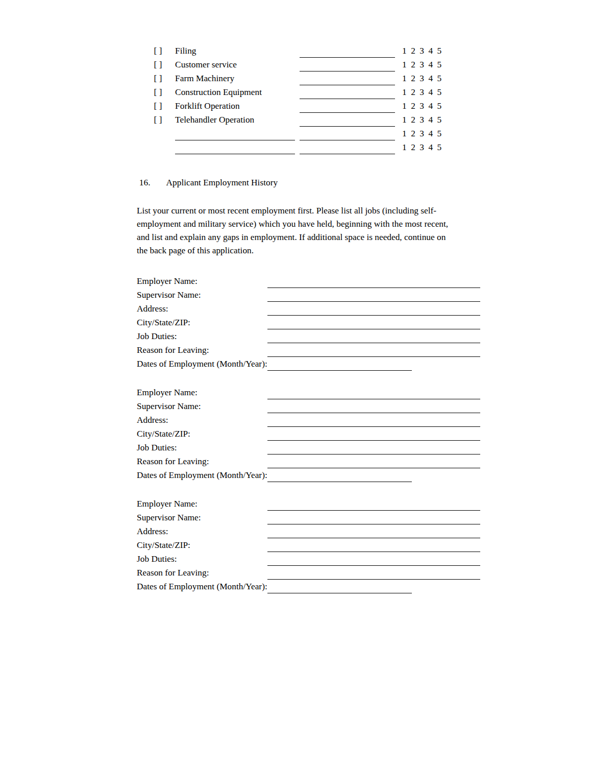| [ ] | Filing | | 1 2 3 4 5 |
| [ ] | Customer service | | 1 2 3 4 5 |
| [ ] | Farm Machinery | | 1 2 3 4 5 |
| [ ] | Construction Equipment | | 1 2 3 4 5 |
| [ ] | Forklift Operation | | 1 2 3 4 5 |
| [ ] | Telehandler Operation | | 1 2 3 4 5 |
| | | | 1 2 3 4 5 |
| | | | 1 2 3 4 5 |
16. Applicant Employment History
List your current or most recent employment first. Please list all jobs (including self-employment and military service) which you have held, beginning with the most recent, and list and explain any gaps in employment. If additional space is needed, continue on the back page of this application.
| Employer Name: | |
| Supervisor Name: | |
| Address: | |
| City/State/ZIP: | |
| Job Duties: | |
| Reason for Leaving: | |
| Dates of Employment (Month/Year): | |
| Employer Name: | |
| Supervisor Name: | |
| Address: | |
| City/State/ZIP: | |
| Job Duties: | |
| Reason for Leaving: | |
| Dates of Employment (Month/Year): | |
| Employer Name: | |
| Supervisor Name: | |
| Address: | |
| City/State/ZIP: | |
| Job Duties: | |
| Reason for Leaving: | |
| Dates of Employment (Month/Year): | |